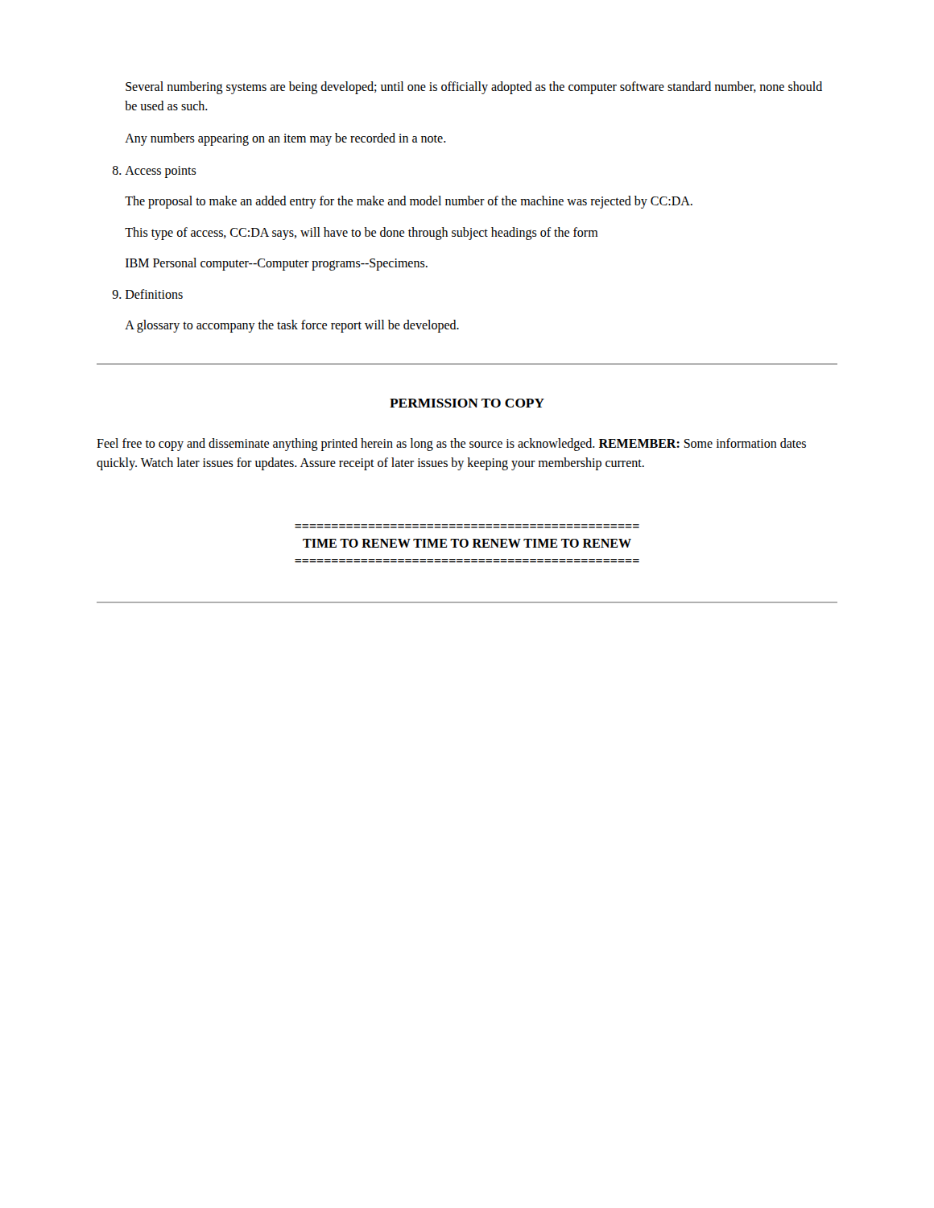Several numbering systems are being developed; until one is officially adopted as the computer software standard number, none should be used as such.
Any numbers appearing on an item may be recorded in a note.
Access points
The proposal to make an added entry for the make and model number of the machine was rejected by CC:DA.
This type of access, CC:DA says, will have to be done through subject headings of the form
IBM Personal computer--Computer programs--Specimens.
Definitions
A glossary to accompany the task force report will be developed.
PERMISSION TO COPY
Feel free to copy and disseminate anything printed herein as long as the source is acknowledged. REMEMBER: Some information dates quickly. Watch later issues for updates. Assure receipt of later issues by keeping your membership current.
===============================================
TIME TO RENEW TIME TO RENEW TIME TO RENEW
===============================================